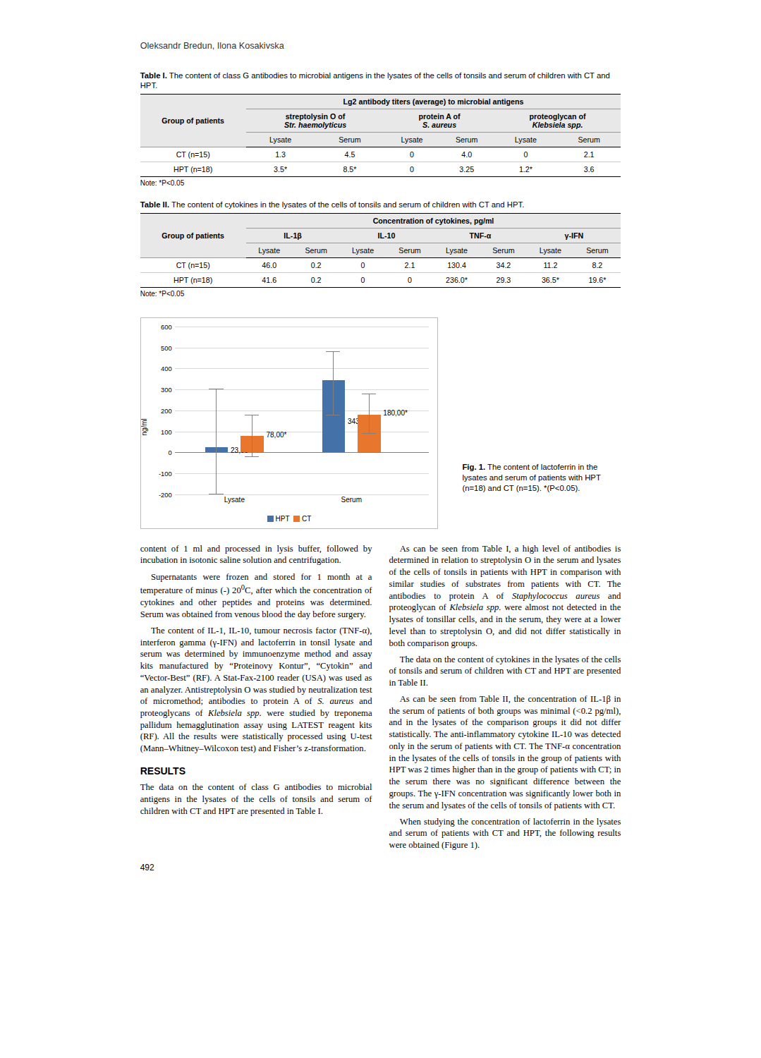Oleksandr Bredun, Ilona Kosakivska
Table I. The content of class G antibodies to microbial antigens in the lysates of the cells of tonsils and serum of children with CT and HPT.
| Group of patients | Lg2 antibody titers (average) to microbial antigens |
| --- | --- |
| streptolysin O of Str. haemolyticus | protein A of S. aureus | proteoglycan of Klebsiela spp. |
| Lysate | Serum | Lysate | Serum | Lysate | Serum |
| CT (n=15) | 1.3 | 4.5 | 0 | 4.0 | 0 | 2.1 |
| HPT (n=18) | 3.5* | 8.5* | 0 | 3.25 | 1.2* | 3.6 |
Note: *P<0.05
Table II. The content of cytokines in the lysates of the cells of tonsils and serum of children with CT and HPT.
| Group of patients | Concentration of cytokines, pg/ml |
| --- | --- |
| IL-1β | IL-10 | TNF-α | γ-IFN |
| Lysate | Serum | Lysate | Serum | Lysate | Serum | Lysate | Serum |
| CT (n=15) | 46.0 | 0.2 | 0 | 2.1 | 130.4 | 34.2 | 11.2 | 8.2 |
| HPT (n=18) | 41.6 | 0.2 | 0 | 0 | 236.0* | 29.3 | 36.5* | 19.6* |
Note: *P<0.05
ng/ml
600
500
400
300
200
100
0
-100
-200
23,00
78,00*
343,00
180,00*
Lysate
Serum
HPT CT
Fig. 1. The content of lactoferrin in the lysates and serum of patients with HPT (n=18) and CT (n=15). *(P<0.05).
content of 1 ml and processed in lysis buffer, followed by incubation in isotonic saline solution and centrifugation.
Supernatants were frozen and stored for 1 month at a temperature of minus (-) 200C, after which the concentration of cytokines and other peptides and proteins was determined. Serum was obtained from venous blood the day before surgery.
The content of IL-1, IL-10, tumour necrosis factor (TNF-α), interferon gamma (γ-IFN) and lactoferrin in tonsil lysate and serum was determined by immunoenzyme method and assay kits manufactured by “Proteinovy Kontur”, “Cytokin” and “Vector-Best” (RF). A Stat-Fax-2100 reader (USA) was used as an analyzer. Antistreptolysin O was studied by neutralization test of micromethod; antibodies to protein A of S. aureus and proteoglycans of Klebsiela spp. were studied by treponema pallidum hemagglutination assay using LATEST reagent kits (RF). All the results were statistically processed using U-test (Mann–Whitney–Wilcoxon test) and Fisher’s z-transformation.
RESULTS
The data on the content of class G antibodies to microbial antigens in the lysates of the cells of tonsils and serum of children with CT and HPT are presented in Table I.
As can be seen from Table I, a high level of antibodies is determined in relation to streptolysin O in the serum and lysates of the cells of tonsils in patients with HPT in comparison with similar studies of substrates from patients with CT. The antibodies to protein A of Staphylococcus aureus and proteoglycan of Klebsiela spp. were almost not detected in the lysates of tonsillar cells, and in the serum, they were at a lower level than to streptolysin O, and did not differ statistically in both comparison groups.
The data on the content of cytokines in the lysates of the cells of tonsils and serum of children with CT and HPT are presented in Table II.
As can be seen from Table II, the concentration of IL-1β in the serum of patients of both groups was minimal (<0.2 pg/ml), and in the lysates of the comparison groups it did not differ statistically. The anti-inflammatory cytokine IL-10 was detected only in the serum of patients with CT. The TNF-α concentration in the lysates of the cells of tonsils in the group of patients with HPT was 2 times higher than in the group of patients with CT; in the serum there was no significant difference between the groups. The γ-IFN concentration was significantly lower both in the serum and lysates of the cells of tonsils of patients with CT.
When studying the concentration of lactoferrin in the lysates and serum of patients with CT and HPT, the following results were obtained (Figure 1).
492